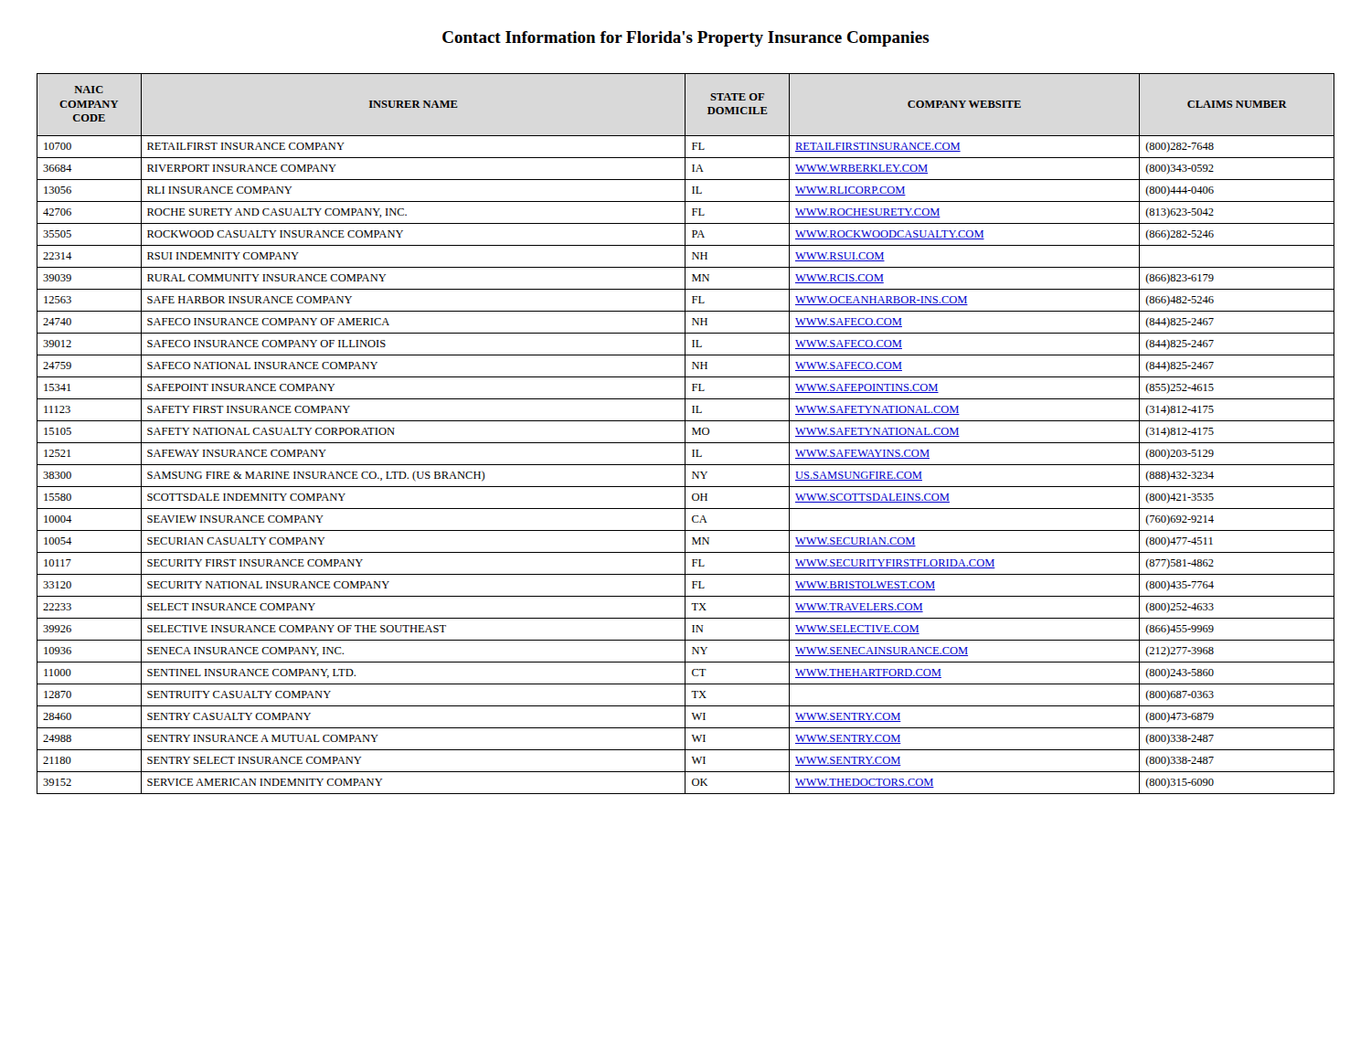Contact Information for Florida's Property Insurance Companies
| NAIC COMPANY CODE | INSURER NAME | STATE OF DOMICILE | COMPANY WEBSITE | CLAIMS NUMBER |
| --- | --- | --- | --- | --- |
| 10700 | RETAILFIRST INSURANCE COMPANY | FL | RETAILFIRSTINSURANCE.COM | (800)282-7648 |
| 36684 | RIVERPORT INSURANCE COMPANY | IA | WWW.WRBERKLEY.COM | (800)343-0592 |
| 13056 | RLI INSURANCE COMPANY | IL | WWW.RLICORP.COM | (800)444-0406 |
| 42706 | ROCHE SURETY AND CASUALTY COMPANY, INC. | FL | WWW.ROCHESURETY.COM | (813)623-5042 |
| 35505 | ROCKWOOD CASUALTY INSURANCE COMPANY | PA | WWW.ROCKWOODCASUALTY.COM | (866)282-5246 |
| 22314 | RSUI INDEMNITY COMPANY | NH | WWW.RSUI.COM | |
| 39039 | RURAL COMMUNITY INSURANCE COMPANY | MN | WWW.RCIS.COM | (866)823-6179 |
| 12563 | SAFE HARBOR INSURANCE COMPANY | FL | WWW.OCEANHARBOR-INS.COM | (866)482-5246 |
| 24740 | SAFECO INSURANCE COMPANY OF AMERICA | NH | WWW.SAFECO.COM | (844)825-2467 |
| 39012 | SAFECO INSURANCE COMPANY OF ILLINOIS | IL | WWW.SAFECO.COM | (844)825-2467 |
| 24759 | SAFECO NATIONAL INSURANCE COMPANY | NH | WWW.SAFECO.COM | (844)825-2467 |
| 15341 | SAFEPOINT INSURANCE COMPANY | FL | WWW.SAFEPOINTINS.COM | (855)252-4615 |
| 11123 | SAFETY FIRST INSURANCE COMPANY | IL | WWW.SAFETYNATIONAL.COM | (314)812-4175 |
| 15105 | SAFETY NATIONAL CASUALTY CORPORATION | MO | WWW.SAFETYNATIONAL.COM | (314)812-4175 |
| 12521 | SAFEWAY INSURANCE COMPANY | IL | WWW.SAFEWAYINS.COM | (800)203-5129 |
| 38300 | SAMSUNG FIRE & MARINE INSURANCE CO., LTD. (US BRANCH) | NY | US.SAMSUNGFIRE.COM | (888)432-3234 |
| 15580 | SCOTTSDALE INDEMNITY COMPANY | OH | WWW.SCOTTSDALEINS.COM | (800)421-3535 |
| 10004 | SEAVIEW INSURANCE COMPANY | CA | | (760)692-9214 |
| 10054 | SECURIAN CASUALTY COMPANY | MN | WWW.SECURIAN.COM | (800)477-4511 |
| 10117 | SECURITY FIRST INSURANCE COMPANY | FL | WWW.SECURITYFIRSTFLORIDA.COM | (877)581-4862 |
| 33120 | SECURITY NATIONAL INSURANCE COMPANY | FL | WWW.BRISTOLWEST.COM | (800)435-7764 |
| 22233 | SELECT INSURANCE COMPANY | TX | WWW.TRAVELERS.COM | (800)252-4633 |
| 39926 | SELECTIVE INSURANCE COMPANY OF THE SOUTHEAST | IN | WWW.SELECTIVE.COM | (866)455-9969 |
| 10936 | SENECA INSURANCE COMPANY, INC. | NY | WWW.SENECAINSURANCE.COM | (212)277-3968 |
| 11000 | SENTINEL INSURANCE COMPANY, LTD. | CT | WWW.THEHARTFORD.COM | (800)243-5860 |
| 12870 | SENTRUITY CASUALTY COMPANY | TX | | (800)687-0363 |
| 28460 | SENTRY CASUALTY COMPANY | WI | WWW.SENTRY.COM | (800)473-6879 |
| 24988 | SENTRY INSURANCE A MUTUAL COMPANY | WI | WWW.SENTRY.COM | (800)338-2487 |
| 21180 | SENTRY SELECT INSURANCE COMPANY | WI | WWW.SENTRY.COM | (800)338-2487 |
| 39152 | SERVICE AMERICAN INDEMNITY COMPANY | OK | WWW.THEDOCTORS.COM | (800)315-6090 |